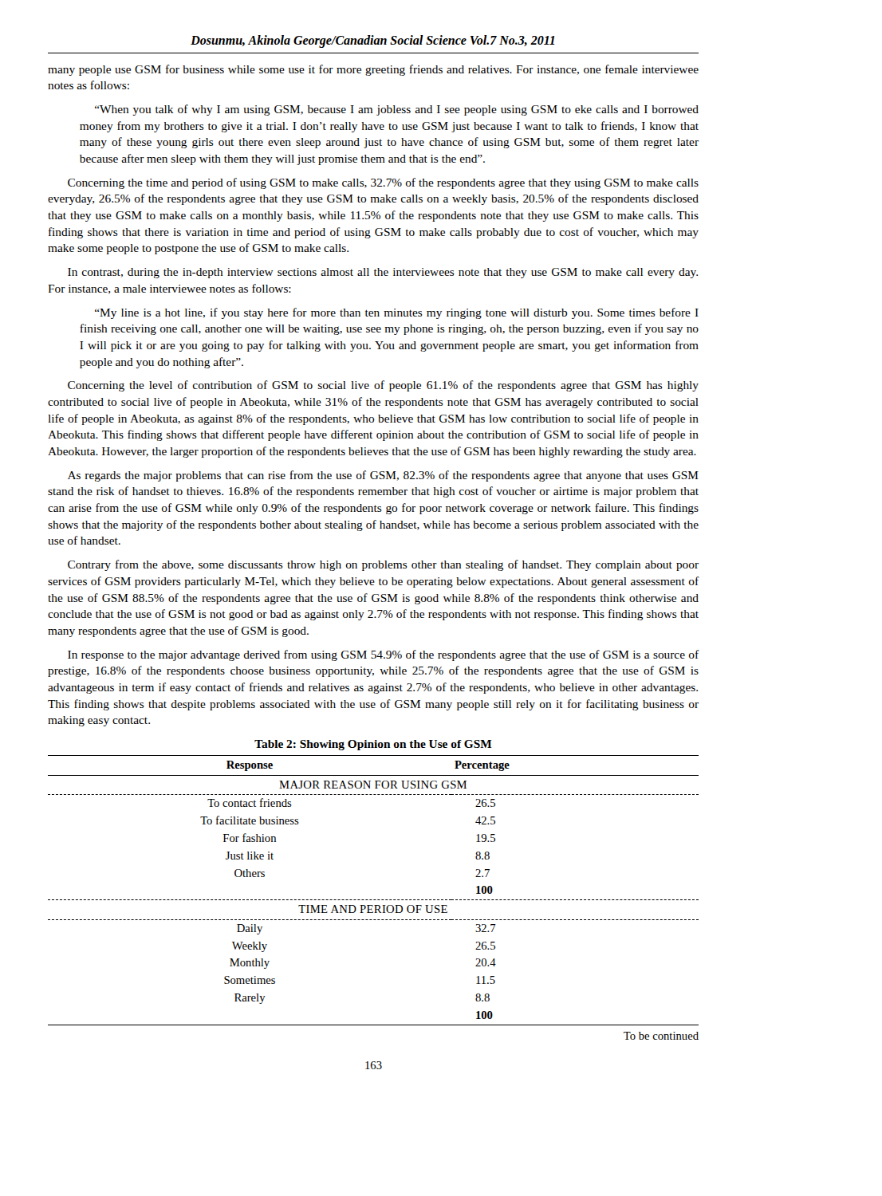Dosunmu, Akinola George/Canadian Social Science Vol.7 No.3, 2011
many people use GSM for business while some use it for more greeting friends and relatives. For instance, one female interviewee notes as follows:
“When you talk of why I am using GSM, because I am jobless and I see people using GSM to eke calls and I borrowed money from my brothers to give it a trial. I don’t really have to use GSM just because I want to talk to friends, I know that many of these young girls out there even sleep around just to have chance of using GSM but, some of them regret later because after men sleep with them they will just promise them and that is the end”.
Concerning the time and period of using GSM to make calls, 32.7% of the respondents agree that they using GSM to make calls everyday, 26.5% of the respondents agree that they use GSM to make calls on a weekly basis, 20.5% of the respondents disclosed that they use GSM to make calls on a monthly basis, while 11.5% of the respondents note that they use GSM to make calls. This finding shows that there is variation in time and period of using GSM to make calls probably due to cost of voucher, which may make some people to postpone the use of GSM to make calls.
In contrast, during the in-depth interview sections almost all the interviewees note that they use GSM to make call every day. For instance, a male interviewee notes as follows:
“My line is a hot line, if you stay here for more than ten minutes my ringing tone will disturb you. Some times before I finish receiving one call, another one will be waiting, use see my phone is ringing, oh, the person buzzing, even if you say no I will pick it or are you going to pay for talking with you. You and government people are smart, you get information from people and you do nothing after”.
Concerning the level of contribution of GSM to social live of people 61.1% of the respondents agree that GSM has highly contributed to social live of people in Abeokuta, while 31% of the respondents note that GSM has averagely contributed to social life of people in Abeokuta, as against 8% of the respondents, who believe that GSM has low contribution to social life of people in Abeokuta. This finding shows that different people have different opinion about the contribution of GSM to social life of people in Abeokuta. However, the larger proportion of the respondents believes that the use of GSM has been highly rewarding the study area.
As regards the major problems that can rise from the use of GSM, 82.3% of the respondents agree that anyone that uses GSM stand the risk of handset to thieves. 16.8% of the respondents remember that high cost of voucher or airtime is major problem that can arise from the use of GSM while only 0.9% of the respondents go for poor network coverage or network failure. This findings shows that the majority of the respondents bother about stealing of handset, while has become a serious problem associated with the use of handset.
Contrary from the above, some discussants throw high on problems other than stealing of handset. They complain about poor services of GSM providers particularly M-Tel, which they believe to be operating below expectations. About general assessment of the use of GSM 88.5% of the respondents agree that the use of GSM is good while 8.8% of the respondents think otherwise and conclude that the use of GSM is not good or bad as against only 2.7% of the respondents with not response. This finding shows that many respondents agree that the use of GSM is good.
In response to the major advantage derived from using GSM 54.9% of the respondents agree that the use of GSM is a source of prestige, 16.8% of the respondents choose business opportunity, while 25.7% of the respondents agree that the use of GSM is advantageous in term if easy contact of friends and relatives as against 2.7% of the respondents, who believe in other advantages. This finding shows that despite problems associated with the use of GSM many people still rely on it for facilitating business or making easy contact.
Table 2: Showing Opinion on the Use of GSM
| Response | Percentage |
| --- | --- |
| MAJOR REASON FOR USING GSM |
| To contact friends | 26.5 |
| To facilitate business | 42.5 |
| For fashion | 19.5 |
| Just like it | 8.8 |
| Others | 2.7 |
| | 100 |
| TIME AND PERIOD OF USE |
| Daily | 32.7 |
| Weekly | 26.5 |
| Monthly | 20.4 |
| Sometimes | 11.5 |
| Rarely | 8.8 |
| | 100 |
To be continued
163